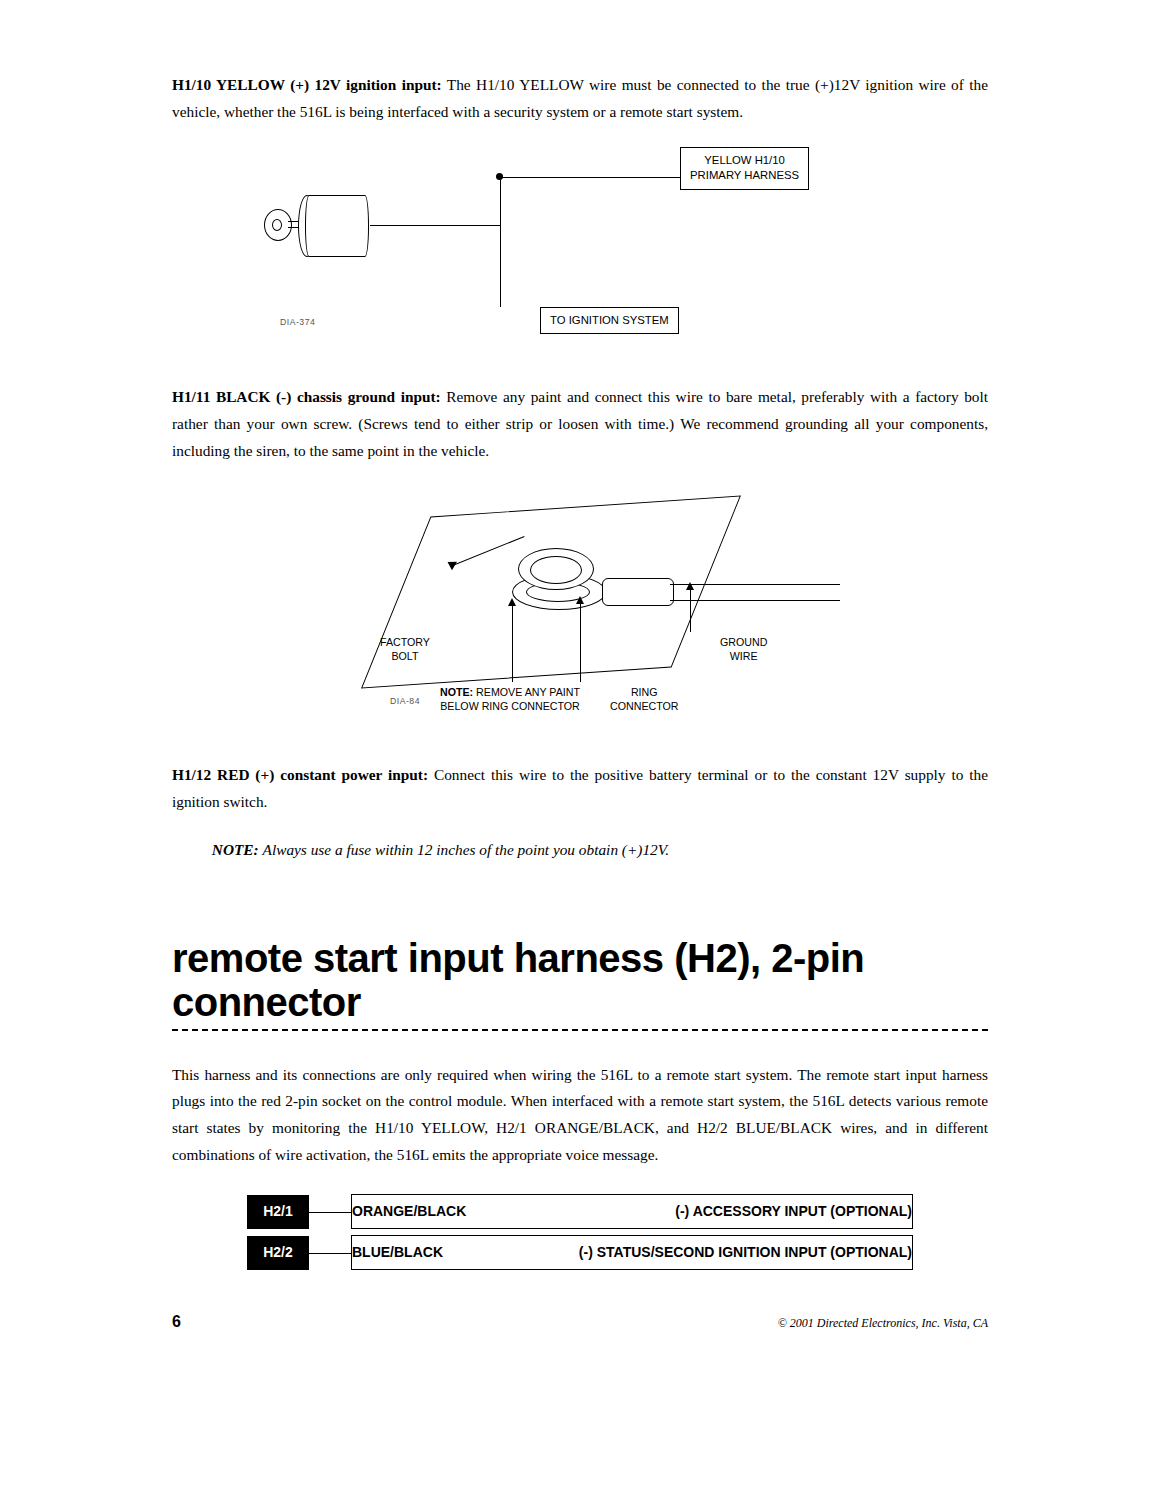H1/10 YELLOW (+) 12V ignition input: The H1/10 YELLOW wire must be connected to the true (+)12V ignition wire of the vehicle, whether the 516L is being interfaced with a security system or a remote start system.
YELLOW H1/10
PRIMARY HARNESS
TO IGNITION SYSTEM
DIA-374
H1/11 BLACK (-) chassis ground input: Remove any paint and connect this wire to bare metal, preferably with a factory bolt rather than your own screw. (Screws tend to either strip or loosen with time.) We recommend grounding all your components, including the siren, to the same point in the vehicle.
FACTORY
BOLT
NOTE: REMOVE ANY PAINT
BELOW RING CONNECTOR
RING
CONNECTOR
GROUND
WIRE
DIA-84
H1/12 RED (+) constant power input: Connect this wire to the positive battery terminal or to the constant 12V supply to the ignition switch.
NOTE: Always use a fuse within 12 inches of the point you obtain (+)12V.
remote start input harness (H2), 2-pin connector
This harness and its connections are only required when wiring the 516L to a remote start system. The remote start input harness plugs into the red 2-pin socket on the control module. When interfaced with a remote start system, the 516L detects various remote start states by monitoring the H1/10 YELLOW, H2/1 ORANGE/BLACK, and H2/2 BLUE/BLACK wires, and in different combinations of wire activation, the 516L emits the appropriate voice message.
| H2/1 | | ORANGE/BLACK (-) ACCESSORY INPUT (OPTIONAL) |
| H2/2 | | BLUE/BLACK (-) STATUS/SECOND IGNITION INPUT (OPTIONAL) |
6 © 2001 Directed Electronics, Inc. Vista, CA